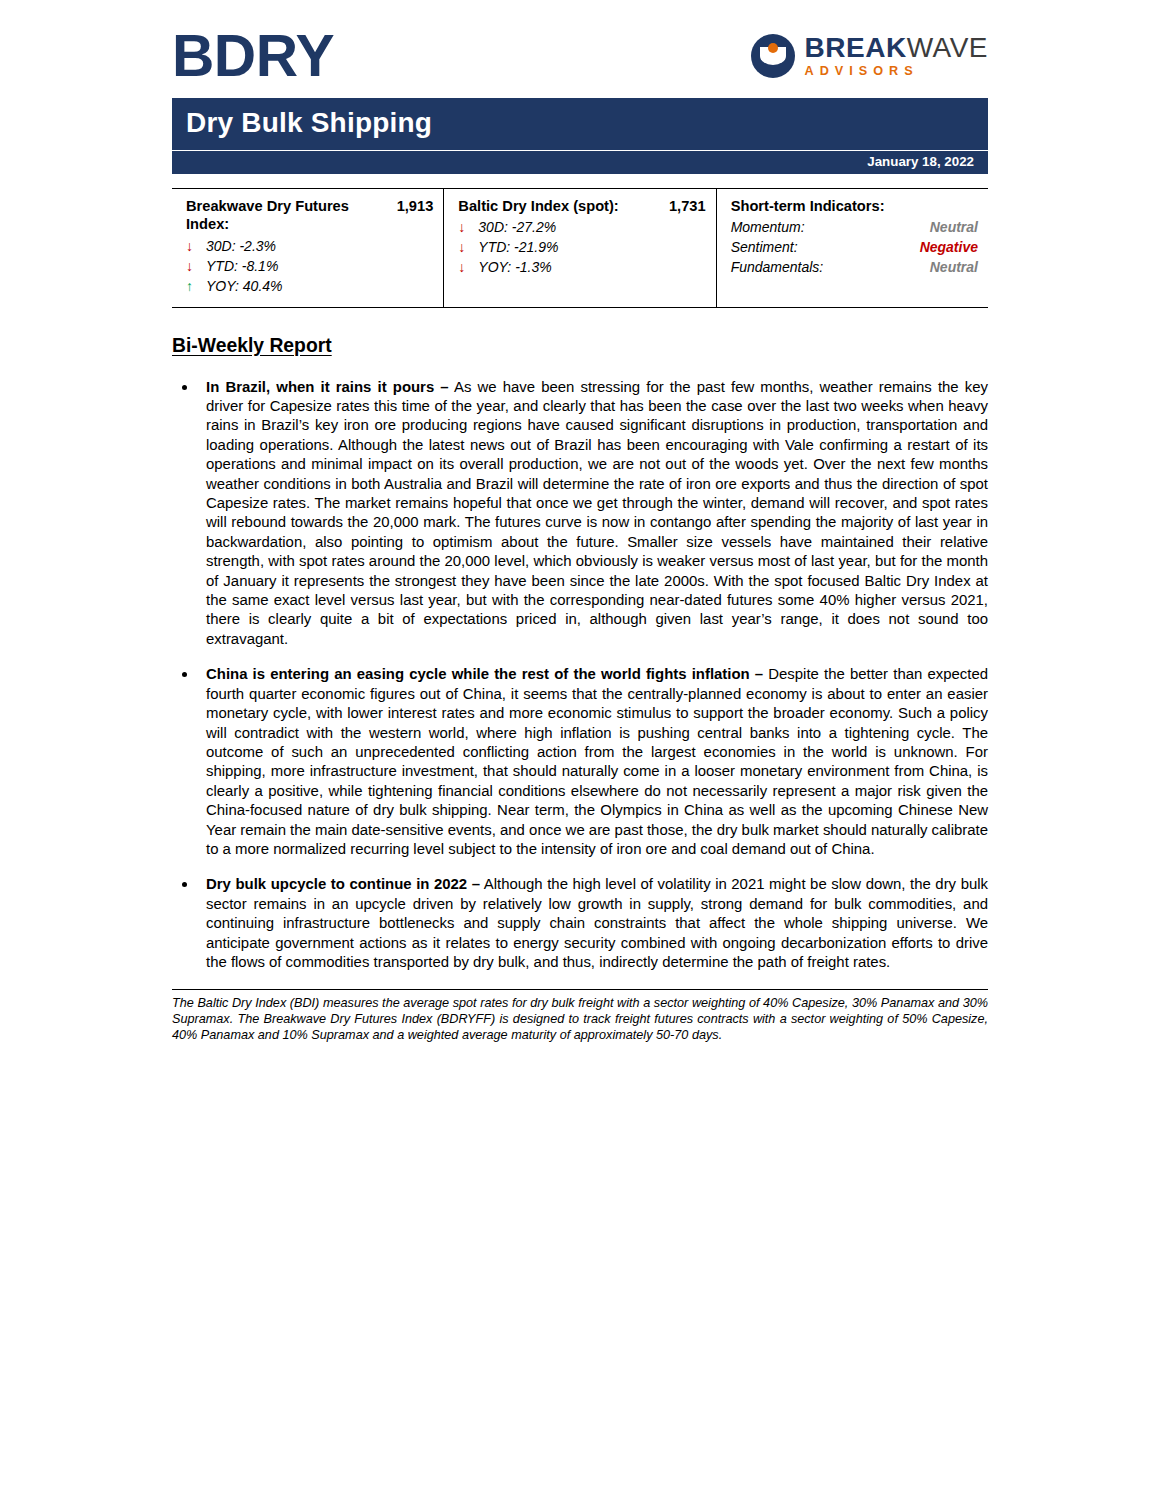BDRY
BREAKWAVE
ADVISORS
Dry Bulk Shipping
January 18, 2022
Breakwave Dry Futures Index: 1,913
↓30D: -2.3%
↓YTD: -8.1%
↑YOY: 40.4%
Baltic Dry Index (spot): 1,731
↓30D: -27.2%
↓YTD: -21.9%
↓YOY: -1.3%
Short-term Indicators:
Momentum: Neutral
Sentiment: Negative
Fundamentals: Neutral
Bi-Weekly Report
In Brazil, when it rains it pours – As we have been stressing for the past few months, weather remains the key driver for Capesize rates this time of the year, and clearly that has been the case over the last two weeks when heavy rains in Brazil’s key iron ore producing regions have caused significant disruptions in production, transportation and loading operations. Although the latest news out of Brazil has been encouraging with Vale confirming a restart of its operations and minimal impact on its overall production, we are not out of the woods yet. Over the next few months weather conditions in both Australia and Brazil will determine the rate of iron ore exports and thus the direction of spot Capesize rates. The market remains hopeful that once we get through the winter, demand will recover, and spot rates will rebound towards the 20,000 mark. The futures curve is now in contango after spending the majority of last year in backwardation, also pointing to optimism about the future. Smaller size vessels have maintained their relative strength, with spot rates around the 20,000 level, which obviously is weaker versus most of last year, but for the month of January it represents the strongest they have been since the late 2000s. With the spot focused Baltic Dry Index at the same exact level versus last year, but with the corresponding near-dated futures some 40% higher versus 2021, there is clearly quite a bit of expectations priced in, although given last year’s range, it does not sound too extravagant.
China is entering an easing cycle while the rest of the world fights inflation – Despite the better than expected fourth quarter economic figures out of China, it seems that the centrally-planned economy is about to enter an easier monetary cycle, with lower interest rates and more economic stimulus to support the broader economy. Such a policy will contradict with the western world, where high inflation is pushing central banks into a tightening cycle. The outcome of such an unprecedented conflicting action from the largest economies in the world is unknown. For shipping, more infrastructure investment, that should naturally come in a looser monetary environment from China, is clearly a positive, while tightening financial conditions elsewhere do not necessarily represent a major risk given the China-focused nature of dry bulk shipping. Near term, the Olympics in China as well as the upcoming Chinese New Year remain the main date-sensitive events, and once we are past those, the dry bulk market should naturally calibrate to a more normalized recurring level subject to the intensity of iron ore and coal demand out of China.
Dry bulk upcycle to continue in 2022 – Although the high level of volatility in 2021 might be slow down, the dry bulk sector remains in an upcycle driven by relatively low growth in supply, strong demand for bulk commodities, and continuing infrastructure bottlenecks and supply chain constraints that affect the whole shipping universe. We anticipate government actions as it relates to energy security combined with ongoing decarbonization efforts to drive the flows of commodities transported by dry bulk, and thus, indirectly determine the path of freight rates.
The Baltic Dry Index (BDI) measures the average spot rates for dry bulk freight with a sector weighting of 40% Capesize, 30% Panamax and 30% Supramax. The Breakwave Dry Futures Index (BDRYFF) is designed to track freight futures contracts with a sector weighting of 50% Capesize, 40% Panamax and 10% Supramax and a weighted average maturity of approximately 50-70 days.